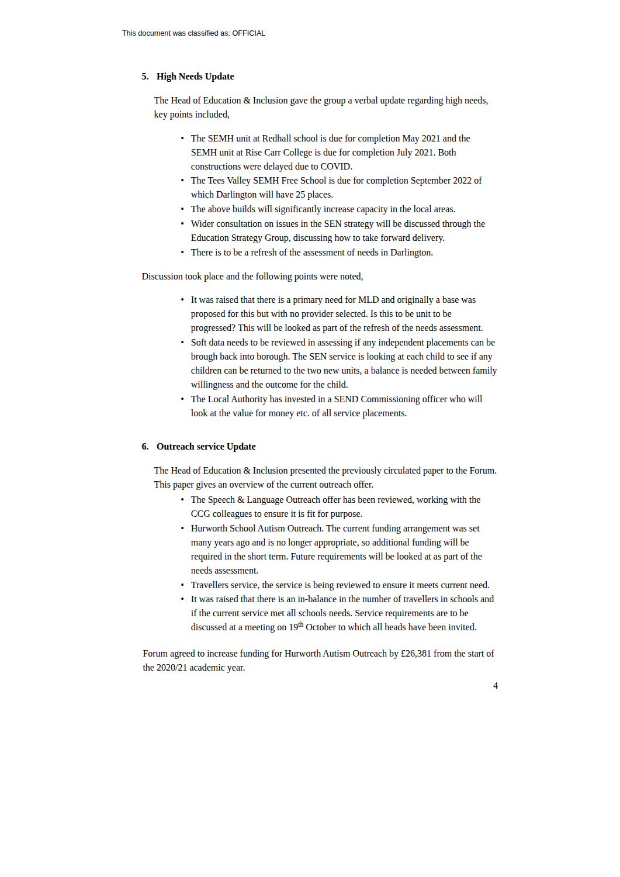This document was classified as: OFFICIAL
5. High Needs Update
The Head of Education & Inclusion gave the group a verbal update regarding high needs, key points included,
The SEMH unit at Redhall school is due for completion May 2021 and the SEMH unit at Rise Carr College is due for completion July 2021. Both constructions were delayed due to COVID.
The Tees Valley SEMH Free School is due for completion September 2022 of which Darlington will have 25 places.
The above builds will significantly increase capacity in the local areas.
Wider consultation on issues in the SEN strategy will be discussed through the Education Strategy Group, discussing how to take forward delivery.
There is to be a refresh of the assessment of needs in Darlington.
Discussion took place and the following points were noted,
It was raised that there is a primary need for MLD and originally a base was proposed for this but with no provider selected. Is this to be unit to be progressed? This will be looked as part of the refresh of the needs assessment.
Soft data needs to be reviewed in assessing if any independent placements can be brough back into borough. The SEN service is looking at each child to see if any children can be returned to the two new units, a balance is needed between family willingness and the outcome for the child.
The Local Authority has invested in a SEND Commissioning officer who will look at the value for money etc. of all service placements.
6. Outreach service Update
The Head of Education & Inclusion presented the previously circulated paper to the Forum. This paper gives an overview of the current outreach offer.
The Speech & Language Outreach offer has been reviewed, working with the CCG colleagues to ensure it is fit for purpose.
Hurworth School Autism Outreach. The current funding arrangement was set many years ago and is no longer appropriate, so additional funding will be required in the short term. Future requirements will be looked at as part of the needs assessment.
Travellers service, the service is being reviewed to ensure it meets current need.
It was raised that there is an in-balance in the number of travellers in schools and if the current service met all schools needs. Service requirements are to be discussed at a meeting on 19th October to which all heads have been invited.
Forum agreed to increase funding for Hurworth Autism Outreach by £26,381 from the start of the 2020/21 academic year.
4